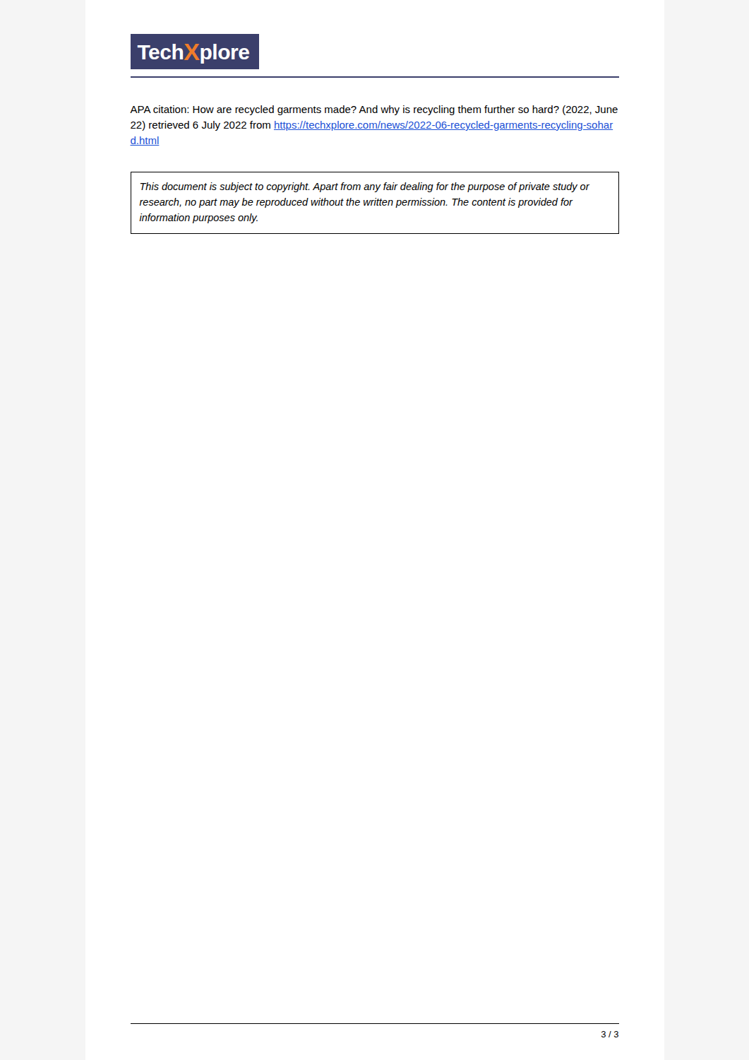TechXplore
APA citation: How are recycled garments made? And why is recycling them further so hard? (2022, June 22) retrieved 6 July 2022 from https://techxplore.com/news/2022-06-recycled-garments-recycling-sohard.html
This document is subject to copyright. Apart from any fair dealing for the purpose of private study or research, no part may be reproduced without the written permission. The content is provided for information purposes only.
3 / 3